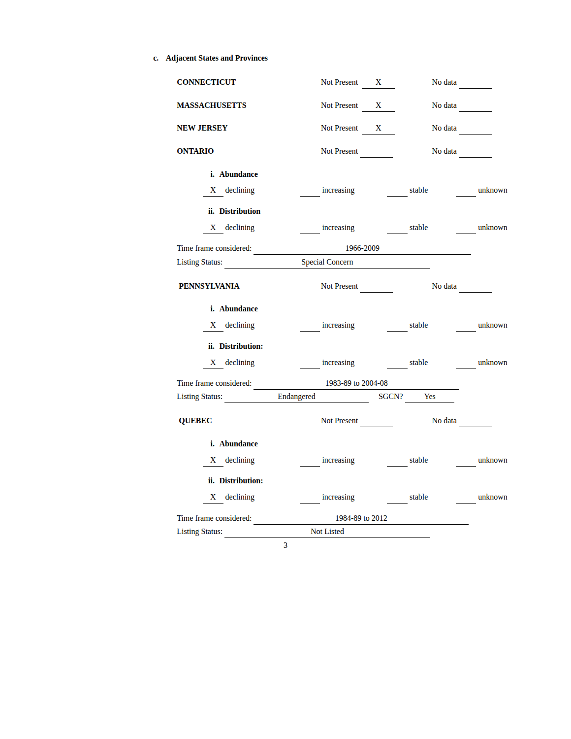c. Adjacent States and Provinces
CONNECTICUT
Not Present X
No data
MASSACHUSETTS
Not Present X
No data
NEW JERSEY
Not Present X
No data
ONTARIO
Not Present
No data
i. Abundance
Xdeclining increasing stable unknown
ii. Distribution
Xdeclining increasing stable unknown
Time frame considered: 1966-2009
Listing Status: Special Concern
PENNSYLVANIA
Not Present
No data
i. Abundance
Xdeclining increasing stable unknown
ii. Distribution:
Xdeclining increasing stable unknown
Time frame considered: 1983-89 to 2004-08
Listing Status: Endangered SGCN? Yes
QUEBEC
Not Present
No data
i. Abundance
Xdeclining increasing stable unknown
ii. Distribution:
Xdeclining increasing stable unknown
Time frame considered: 1984-89 to 2012
Listing Status: Not Listed
3